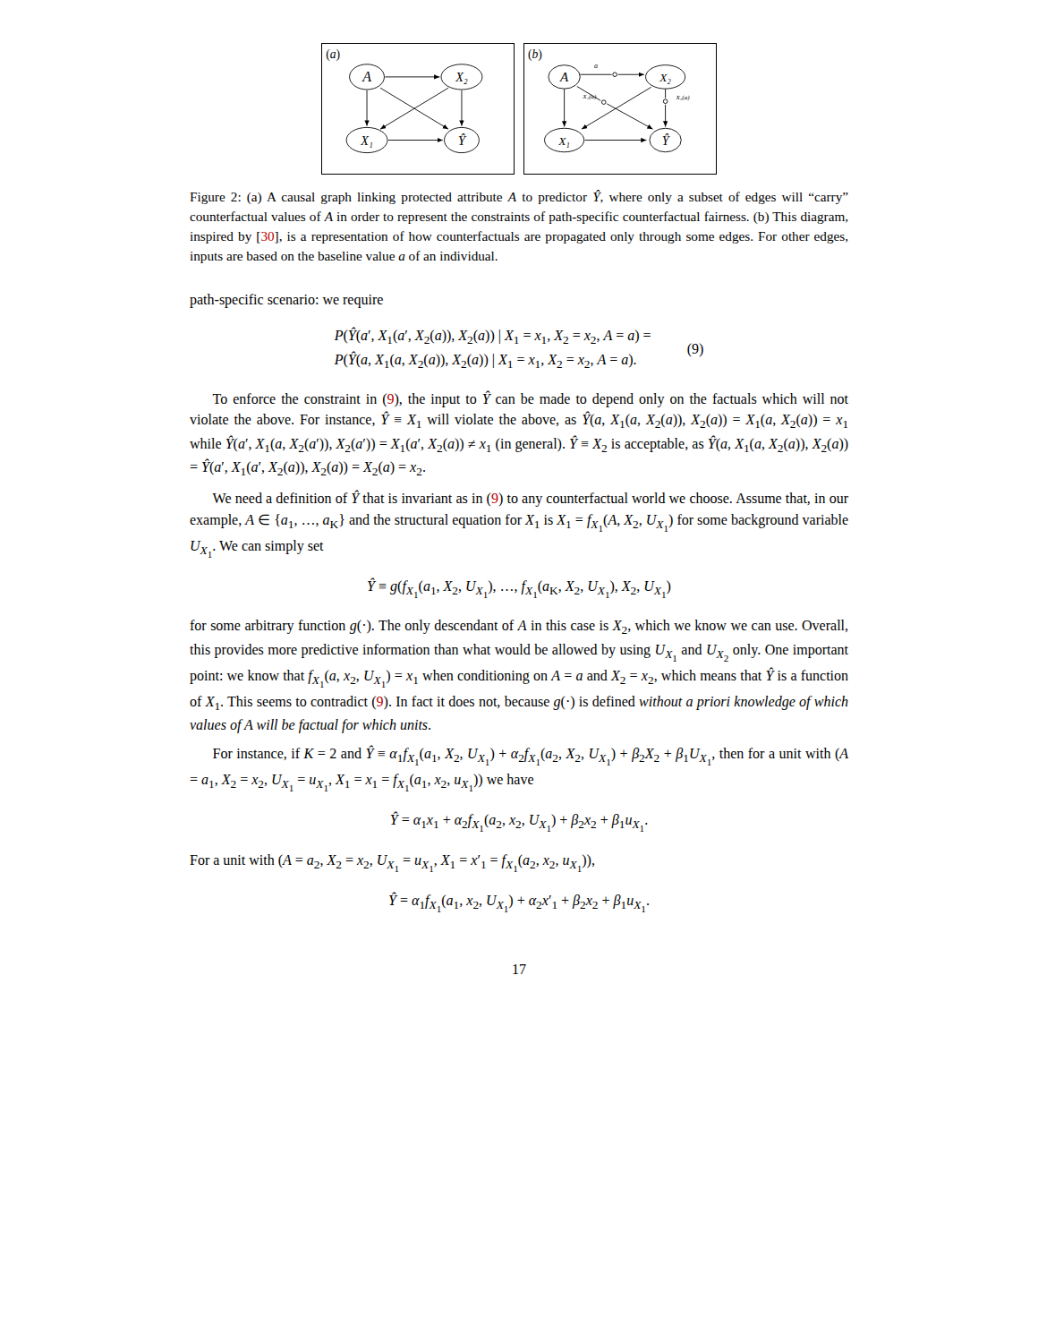(a) A X₂ X₁ Ŷ
(b) A X₂ X₁ Ŷ a X₂(a) X₂(a)
Figure 2: (a) A causal graph linking protected attribute A to predictor Ŷ, where only a subset of edges will “carry” counterfactual values of A in order to represent the constraints of path-specific counterfactual fairness. (b) This diagram, inspired by [30], is a representation of how counterfactuals are propagated only through some edges. For other edges, inputs are based on the baseline value a of an individual.
path-specific scenario: we require
P(Ŷ(a′, X1(a′, X2(a)), X2(a)) | X1 = x1, X2 = x2, A = a) =
P(Ŷ(a, X1(a, X2(a)), X2(a)) | X1 = x1, X2 = x2, A = a).
(9)
To enforce the constraint in (9), the input to Ŷ can be made to depend only on the factuals which will not violate the above. For instance, Ŷ ≡ X1 will violate the above, as Ŷ(a, X1(a, X2(a)), X2(a)) = X1(a, X2(a)) = x1 while Ŷ(a′, X1(a, X2(a′)), X2(a′)) = X1(a′, X2(a)) ≠ x1 (in general). Ŷ ≡ X2 is acceptable, as Ŷ(a, X1(a, X2(a)), X2(a)) = Ŷ(a′, X1(a′, X2(a)), X2(a)) = X2(a) = x2.
We need a definition of Ŷ that is invariant as in (9) to any counterfactual world we choose. Assume that, in our example, A ∈ {a1, …, aK} and the structural equation for X1 is X1 = fX1(A, X2, UX1) for some background variable UX1. We can simply set
Ŷ ≡ g(fX1(a1, X2, UX1), …, fX1(aK, X2, UX1), X2, UX1)
for some arbitrary function g(·). The only descendant of A in this case is X2, which we know we can use. Overall, this provides more predictive information than what would be allowed by using UX1 and UX2 only. One important point: we know that fX1(a, x2, UX1) = x1 when conditioning on A = a and X2 = x2, which means that Ŷ is a function of X1. This seems to contradict (9). In fact it does not, because g(·) is defined without a priori knowledge of which values of A will be factual for which units.
For instance, if K = 2 and Ŷ ≡ α1fX1(a1, X2, UX1) + α2fX1(a2, X2, UX1) + β2X2 + β1UX1, then for a unit with (A = a1, X2 = x2, UX1 = uX1, X1 = x1 = fX1(a1, x2, uX1)) we have
Ŷ = α1x1 + α2fX1(a2, x2, UX1) + β2x2 + β1uX1.
For a unit with (A = a2, X2 = x2, UX1 = uX1, X1 = x′1 = fX1(a2, x2, uX1)),
Ŷ = α1fX1(a1, x2, UX1) + α2x′1 + β2x2 + β1uX1.
17